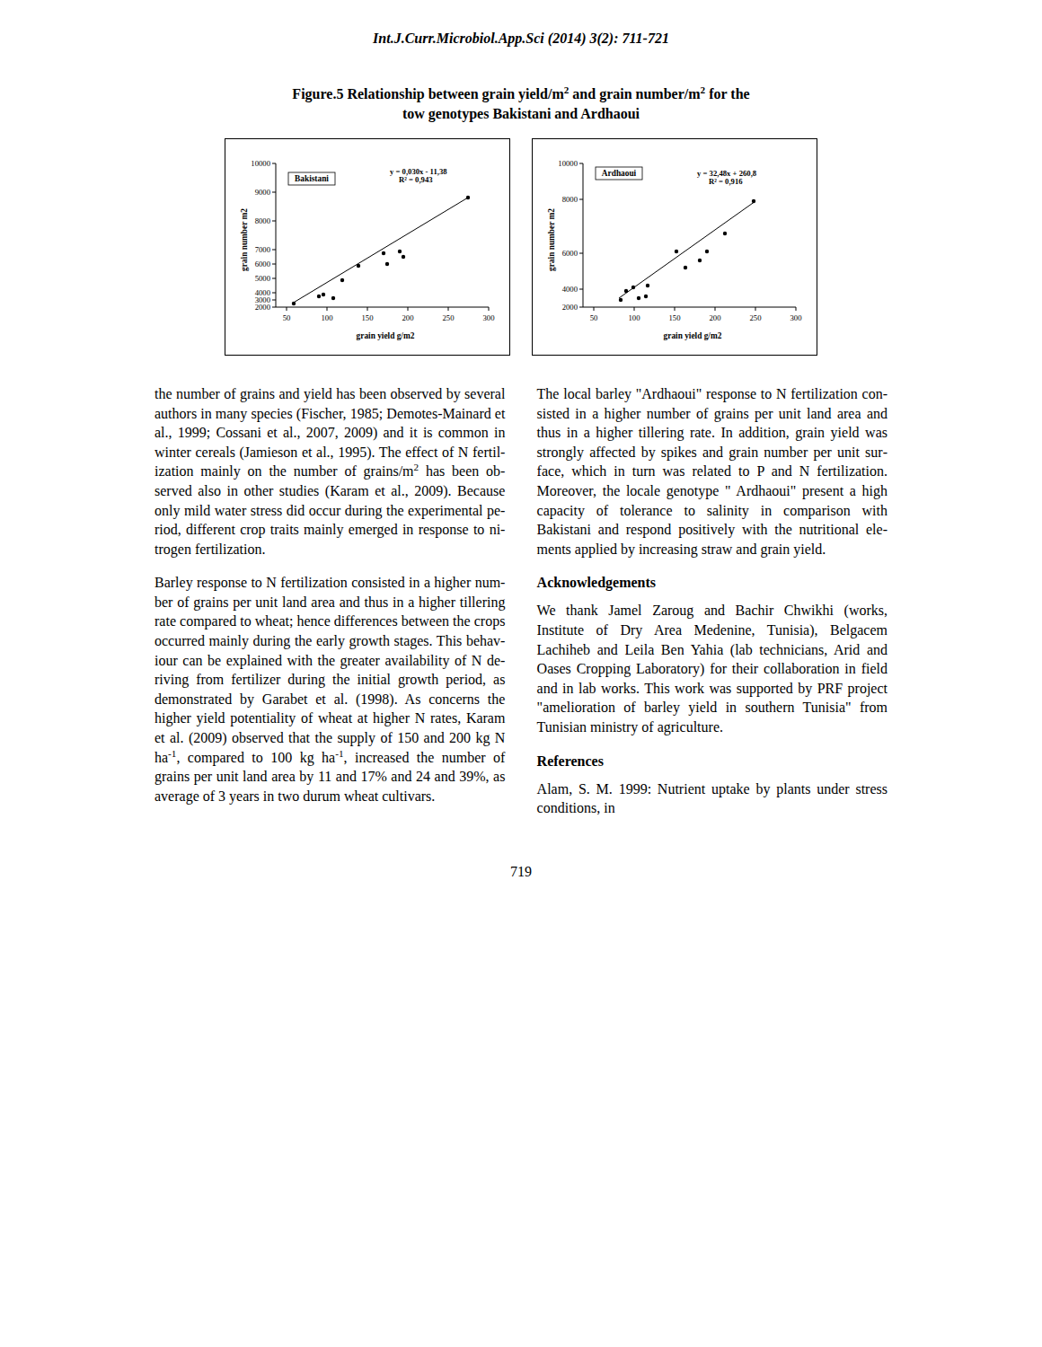Int.J.Curr.Microbiol.App.Sci (2014) 3(2): 711-721
Figure.5 Relationship between grain yield/m2 and grain number/m2 for the
tow genotypes Bakistani and Ardhaoui
10000 9000 8000 7000 6000 5000 4000 3000 2000 50 100 150 200 250 300 grain yield g/m2 grain number m2 Bakistani y = 0,030x - 11,38 R² = 0,943
10000 8000 6000 4000 2000 50 100 150 200 250 300 grain yield g/m2 grain number m2 Ardhaoui y = 32,48x + 260,8 R² = 0,916
the number of grains and yield has been observed by several authors in many species (Fischer, 1985; Demotes-Mainard et al., 1999; Cossani et al., 2007, 2009) and it is common in winter cereals (Jamieson et al., 1995). The effect of N fertilization mainly on the number of grains/m2 has been observed also in other studies (Karam et al., 2009). Because only mild water stress did occur during the experimental period, different crop traits mainly emerged in response to nitrogen fertilization.
Barley response to N fertilization consisted in a higher number of grains per unit land area and thus in a higher tillering rate compared to wheat; hence differences between the crops occurred mainly during the early growth stages. This behaviour can be explained with the greater availability of N deriving from fertilizer during the initial growth period, as demonstrated by Garabet et al. (1998). As concerns the higher yield potentiality of wheat at higher N rates, Karam et al. (2009) observed that the supply of 150 and 200 kg N ha-1, compared to 100 kg ha-1, increased the number of grains per unit land area by 11 and 17% and 24 and 39%, as average of 3 years in two durum wheat cultivars.
The local barley "Ardhaoui" response to N fertilization consisted in a higher number of grains per unit land area and thus in a higher tillering rate. In addition, grain yield was strongly affected by spikes and grain number per unit surface, which in turn was related to P and N fertilization. Moreover, the locale genotype " Ardhaoui" present a high capacity of tolerance to salinity in comparison with Bakistani and respond positively with the nutritional elements applied by increasing straw and grain yield.
Acknowledgements
We thank Jamel Zaroug and Bachir Chwikhi (works, Institute of Dry Area Medenine, Tunisia), Belgacem Lachiheb and Leila Ben Yahia (lab technicians, Arid and Oases Cropping Laboratory) for their collaboration in field and in lab works. This work was supported by PRF project "amelioration of barley yield in southern Tunisia" from Tunisian ministry of agriculture.
References
Alam, S. M. 1999: Nutrient uptake by plants under stress conditions, in
719